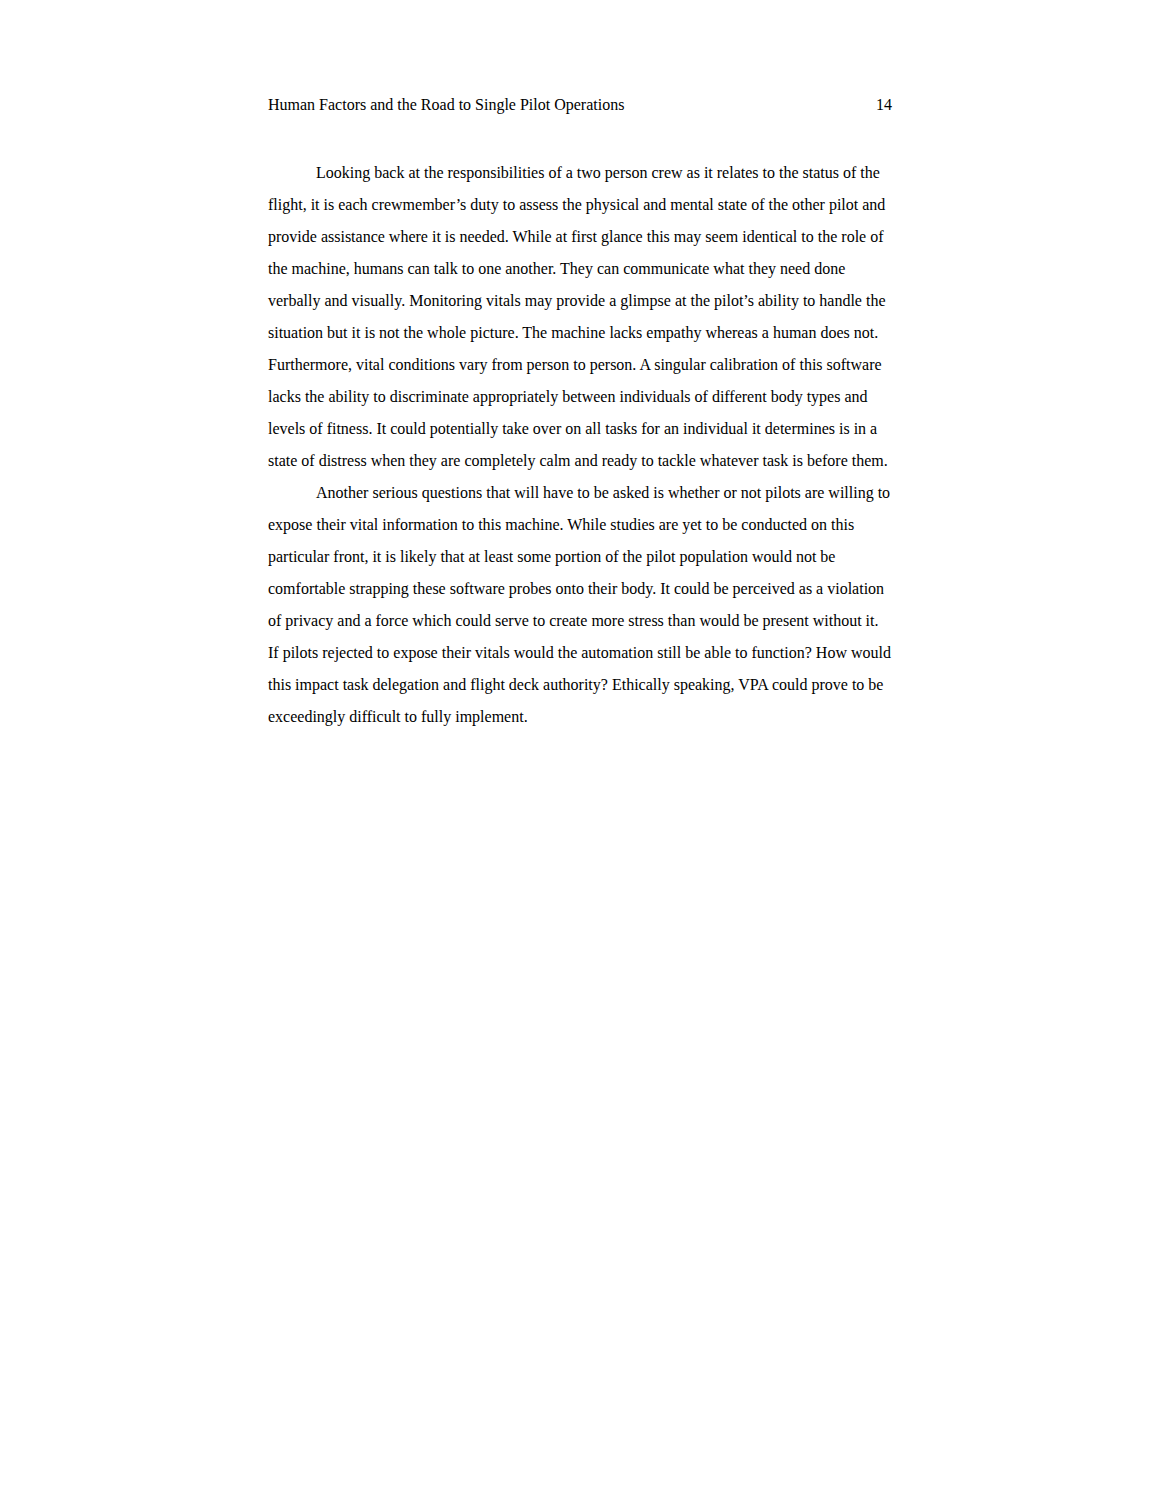Human Factors and the Road to Single Pilot Operations 14
Looking back at the responsibilities of a two person crew as it relates to the status of the flight, it is each crewmember’s duty to assess the physical and mental state of the other pilot and provide assistance where it is needed. While at first glance this may seem identical to the role of the machine, humans can talk to one another. They can communicate what they need done verbally and visually. Monitoring vitals may provide a glimpse at the pilot’s ability to handle the situation but it is not the whole picture. The machine lacks empathy whereas a human does not. Furthermore, vital conditions vary from person to person. A singular calibration of this software lacks the ability to discriminate appropriately between individuals of different body types and levels of fitness. It could potentially take over on all tasks for an individual it determines is in a state of distress when they are completely calm and ready to tackle whatever task is before them.
Another serious questions that will have to be asked is whether or not pilots are willing to expose their vital information to this machine. While studies are yet to be conducted on this particular front, it is likely that at least some portion of the pilot population would not be comfortable strapping these software probes onto their body. It could be perceived as a violation of privacy and a force which could serve to create more stress than would be present without it. If pilots rejected to expose their vitals would the automation still be able to function? How would this impact task delegation and flight deck authority? Ethically speaking, VPA could prove to be exceedingly difficult to fully implement.